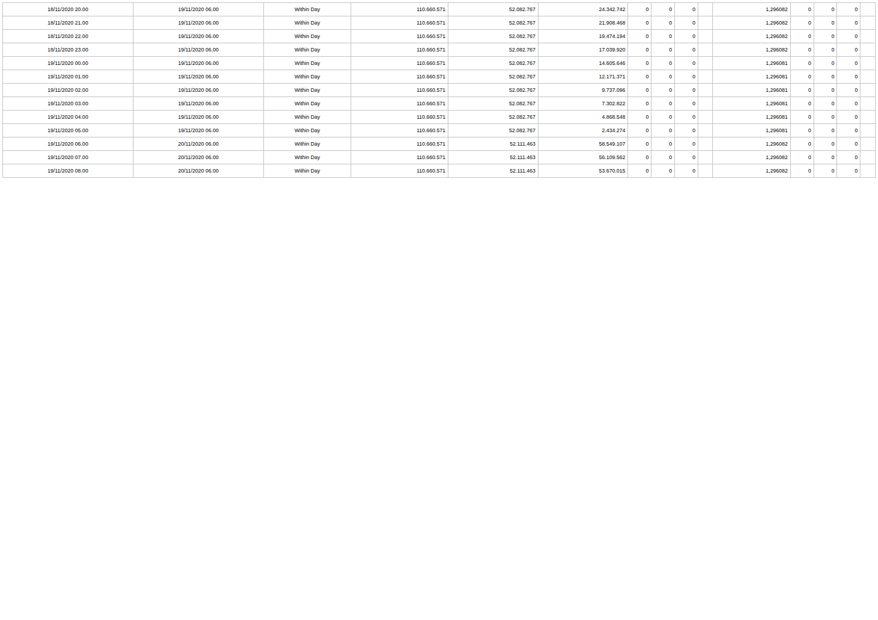| 18/11/2020 20.00 | 19/11/2020 06.00 | Within Day | 110.660.571 | 52.082.767 | 24.342.742 | 0 | 0 | 0 | | 1,296082 | 0 | 0 | 0 | |
| 18/11/2020 21.00 | 19/11/2020 06.00 | Within Day | 110.660.571 | 52.082.767 | 21.908.468 | 0 | 0 | 0 | | 1,296082 | 0 | 0 | 0 | |
| 18/11/2020 22.00 | 19/11/2020 06.00 | Within Day | 110.660.571 | 52.082.767 | 19.474.194 | 0 | 0 | 0 | | 1,296082 | 0 | 0 | 0 | |
| 18/11/2020 23.00 | 19/11/2020 06.00 | Within Day | 110.660.571 | 52.082.767 | 17.039.920 | 0 | 0 | 0 | | 1,296082 | 0 | 0 | 0 | |
| 19/11/2020 00.00 | 19/11/2020 06.00 | Within Day | 110.660.571 | 52.082.767 | 14.605.646 | 0 | 0 | 0 | | 1,296081 | 0 | 0 | 0 | |
| 19/11/2020 01.00 | 19/11/2020 06.00 | Within Day | 110.660.571 | 52.082.767 | 12.171.371 | 0 | 0 | 0 | | 1,296081 | 0 | 0 | 0 | |
| 19/11/2020 02.00 | 19/11/2020 06.00 | Within Day | 110.660.571 | 52.082.767 | 9.737.096 | 0 | 0 | 0 | | 1,296081 | 0 | 0 | 0 | |
| 19/11/2020 03.00 | 19/11/2020 06.00 | Within Day | 110.660.571 | 52.082.767 | 7.302.822 | 0 | 0 | 0 | | 1,296081 | 0 | 0 | 0 | |
| 19/11/2020 04.00 | 19/11/2020 06.00 | Within Day | 110.660.571 | 52.082.767 | 4.868.548 | 0 | 0 | 0 | | 1,296081 | 0 | 0 | 0 | |
| 19/11/2020 05.00 | 19/11/2020 06.00 | Within Day | 110.660.571 | 52.082.767 | 2.434.274 | 0 | 0 | 0 | | 1,296081 | 0 | 0 | 0 | |
| 19/11/2020 06.00 | 20/11/2020 06.00 | Within Day | 110.660.571 | 52.111.463 | 58.549.107 | 0 | 0 | 0 | | 1,296082 | 0 | 0 | 0 | |
| 19/11/2020 07.00 | 20/11/2020 06.00 | Within Day | 110.660.571 | 52.111.463 | 56.109.562 | 0 | 0 | 0 | | 1,296082 | 0 | 0 | 0 | |
| 19/11/2020 08.00 | 20/11/2020 06.00 | Within Day | 110.660.571 | 52.111.463 | 53.670.015 | 0 | 0 | 0 | | 1,296082 | 0 | 0 | 0 | |